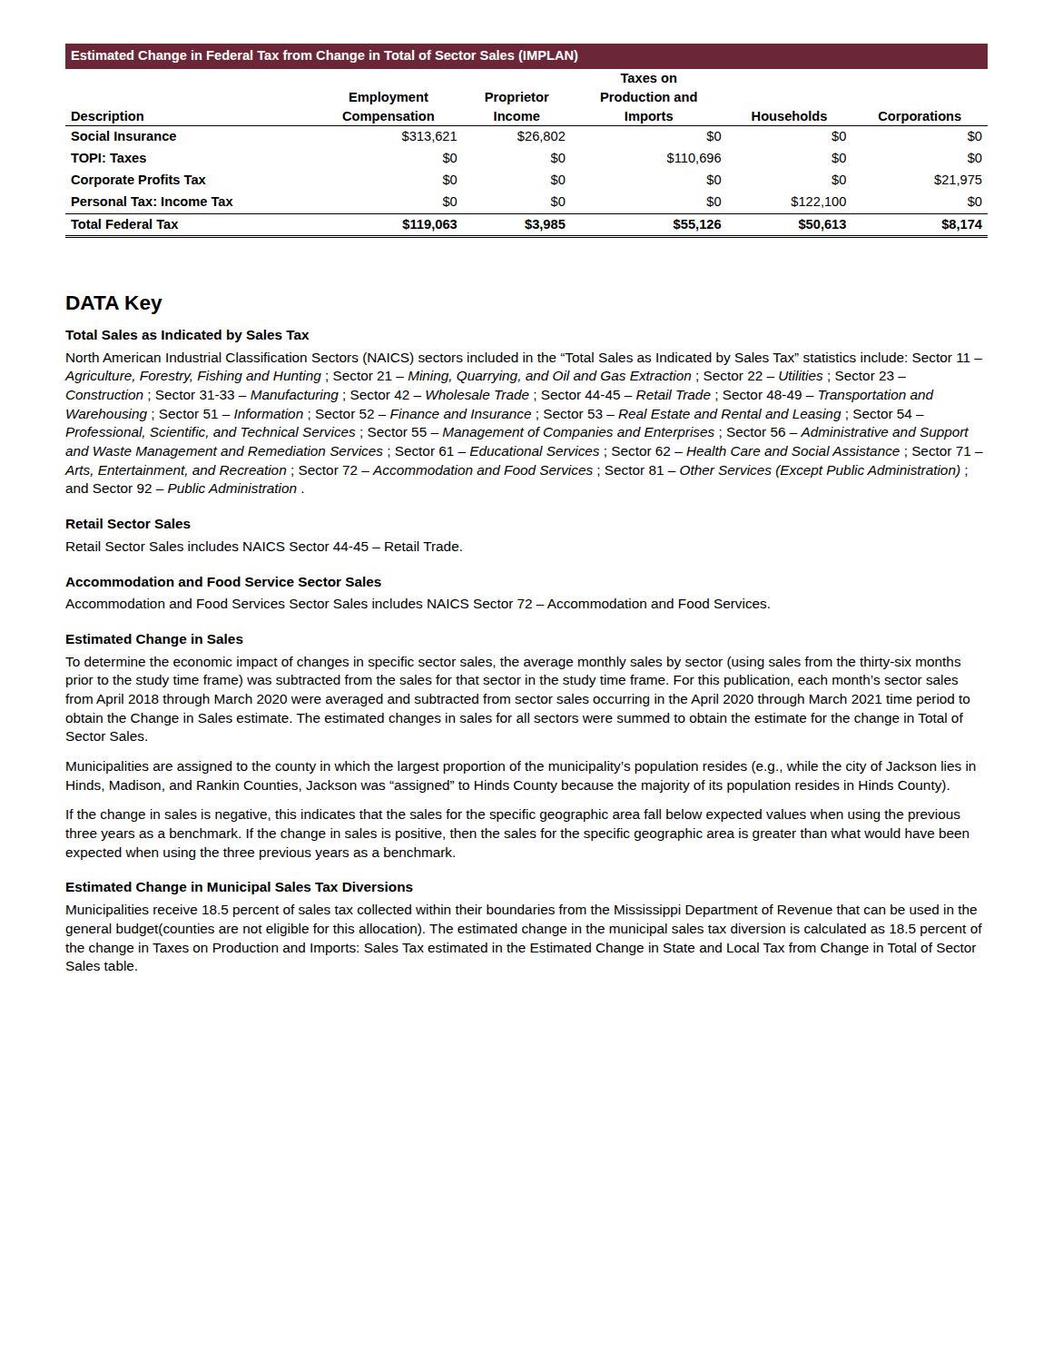Estimated Change in Federal Tax from Change in Total of Sector Sales (IMPLAN)
| | | | Taxes on | | |
| --- | --- | --- | --- | --- | --- |
| | Employment | Proprietor | Production and | | |
| Description | Compensation | Income | Imports | Households | Corporations |
| Social Insurance | $313,621 | $26,802 | $0 | $0 | $0 |
| TOPI: Taxes | $0 | $0 | $110,696 | $0 | $0 |
| Corporate Profits Tax | $0 | $0 | $0 | $0 | $21,975 |
| Personal Tax: Income Tax | $0 | $0 | $0 | $122,100 | $0 |
| Total Federal Tax | $119,063 | $3,985 | $55,126 | $50,613 | $8,174 |
DATA Key
Total Sales as Indicated by Sales Tax
North American Industrial Classification Sectors (NAICS) sectors included in the “Total Sales as Indicated by Sales Tax” statistics include: Sector 11 – Agriculture, Forestry, Fishing and Hunting ; Sector 21 – Mining, Quarrying, and Oil and Gas Extraction ; Sector 22 – Utilities ; Sector 23 – Construction ; Sector 31-33 – Manufacturing ; Sector 42 – Wholesale Trade ; Sector 44-45 – Retail Trade ; Sector 48-49 – Transportation and Warehousing ; Sector 51 – Information ; Sector 52 – Finance and Insurance ; Sector 53 – Real Estate and Rental and Leasing ; Sector 54 – Professional, Scientific, and Technical Services ; Sector 55 – Management of Companies and Enterprises ; Sector 56 – Administrative and Support and Waste Management and Remediation Services ; Sector 61 – Educational Services ; Sector 62 – Health Care and Social Assistance ; Sector 71 – Arts, Entertainment, and Recreation ; Sector 72 – Accommodation and Food Services ; Sector 81 – Other Services (Except Public Administration) ; and Sector 92 – Public Administration .
Retail Sector Sales
Retail Sector Sales includes NAICS Sector 44-45 – Retail Trade.
Accommodation and Food Service Sector Sales
Accommodation and Food Services Sector Sales includes NAICS Sector 72 – Accommodation and Food Services.
Estimated Change in Sales
To determine the economic impact of changes in specific sector sales, the average monthly sales by sector (using sales from the thirty-six months prior to the study time frame) was subtracted from the sales for that sector in the study time frame. For this publication, each month’s sector sales from April 2018 through March 2020 were averaged and subtracted from sector sales occurring in the April 2020 through March 2021 time period to obtain the Change in Sales estimate. The estimated changes in sales for all sectors were summed to obtain the estimate for the change in Total of Sector Sales.
Municipalities are assigned to the county in which the largest proportion of the municipality’s population resides (e.g., while the city of Jackson lies in Hinds, Madison, and Rankin Counties, Jackson was “assigned” to Hinds County because the majority of its population resides in Hinds County).
If the change in sales is negative, this indicates that the sales for the specific geographic area fall below expected values when using the previous three years as a benchmark. If the change in sales is positive, then the sales for the specific geographic area is greater than what would have been expected when using the three previous years as a benchmark.
Estimated Change in Municipal Sales Tax Diversions
Municipalities receive 18.5 percent of sales tax collected within their boundaries from the Mississippi Department of Revenue that can be used in the general budget(counties are not eligible for this allocation). The estimated change in the municipal sales tax diversion is calculated as 18.5 percent of the change in Taxes on Production and Imports: Sales Tax estimated in the Estimated Change in State and Local Tax from Change in Total of Sector Sales table.